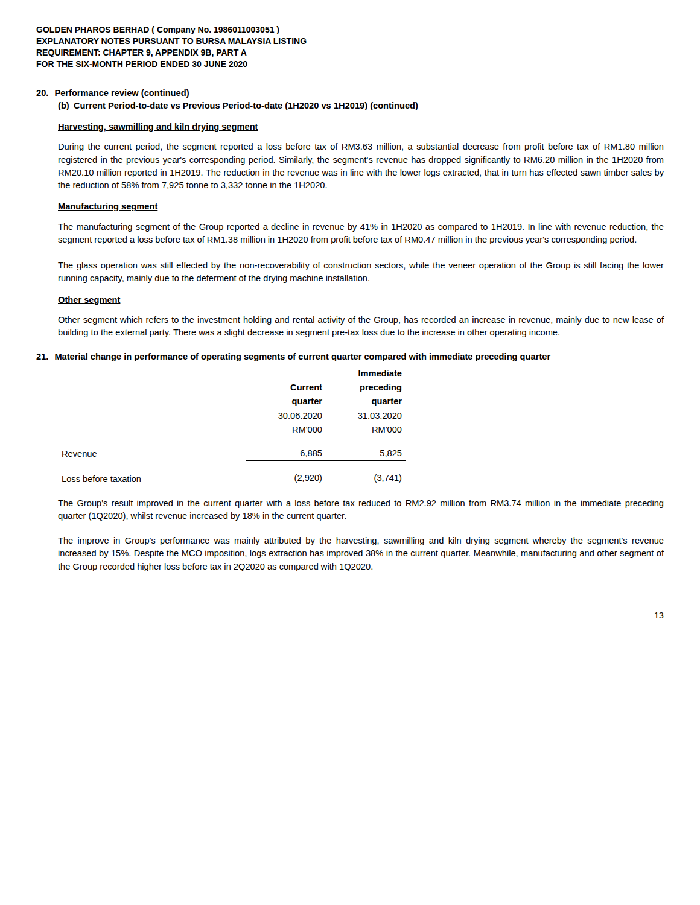GOLDEN PHAROS BERHAD ( Company No. 1986011003051 )
EXPLANATORY NOTES PURSUANT TO BURSA MALAYSIA LISTING
REQUIREMENT: CHAPTER 9, APPENDIX 9B, PART A
FOR THE SIX-MONTH PERIOD ENDED 30 JUNE 2020
20.
Performance review (continued)
(b) Current Period-to-date vs Previous Period-to-date (1H2020 vs 1H2019) (continued)
Harvesting, sawmilling and kiln drying segment
During the current period, the segment reported a loss before tax of RM3.63 million, a substantial decrease from profit before tax of RM1.80 million registered in the previous year's corresponding period. Similarly, the segment's revenue has dropped significantly to RM6.20 million in the 1H2020 from RM20.10 million reported in 1H2019. The reduction in the revenue was in line with the lower logs extracted, that in turn has effected sawn timber sales by the reduction of 58% from 7,925 tonne to 3,332 tonne in the 1H2020.
Manufacturing segment
The manufacturing segment of the Group reported a decline in revenue by 41% in 1H2020 as compared to 1H2019. In line with revenue reduction, the segment reported a loss before tax of RM1.38 million in 1H2020 from profit before tax of RM0.47 million in the previous year's corresponding period.
The glass operation was still effected by the non-recoverability of construction sectors, while the veneer operation of the Group is still facing the lower running capacity, mainly due to the deferment of the drying machine installation.
Other segment
Other segment which refers to the investment holding and rental activity of the Group, has recorded an increase in revenue, mainly due to new lease of building to the external party. There was a slight decrease in segment pre-tax loss due to the increase in other operating income.
21.
Material change in performance of operating segments of current quarter compared with immediate preceding quarter
| | | Immediate |
| | Current | preceding |
| | quarter | quarter |
| | 30.06.2020 | 31.03.2020 |
| | RM'000 | RM'000 |
| Revenue | 6,885 | 5,825 |
| Loss before taxation | (2,920) | (3,741) |
The Group's result improved in the current quarter with a loss before tax reduced to RM2.92 million from RM3.74 million in the immediate preceding quarter (1Q2020), whilst revenue increased by 18% in the current quarter.
The improve in Group's performance was mainly attributed by the harvesting, sawmilling and kiln drying segment whereby the segment's revenue increased by 15%. Despite the MCO imposition, logs extraction has improved 38% in the current quarter. Meanwhile, manufacturing and other segment of the Group recorded higher loss before tax in 2Q2020 as compared with 1Q2020.
13